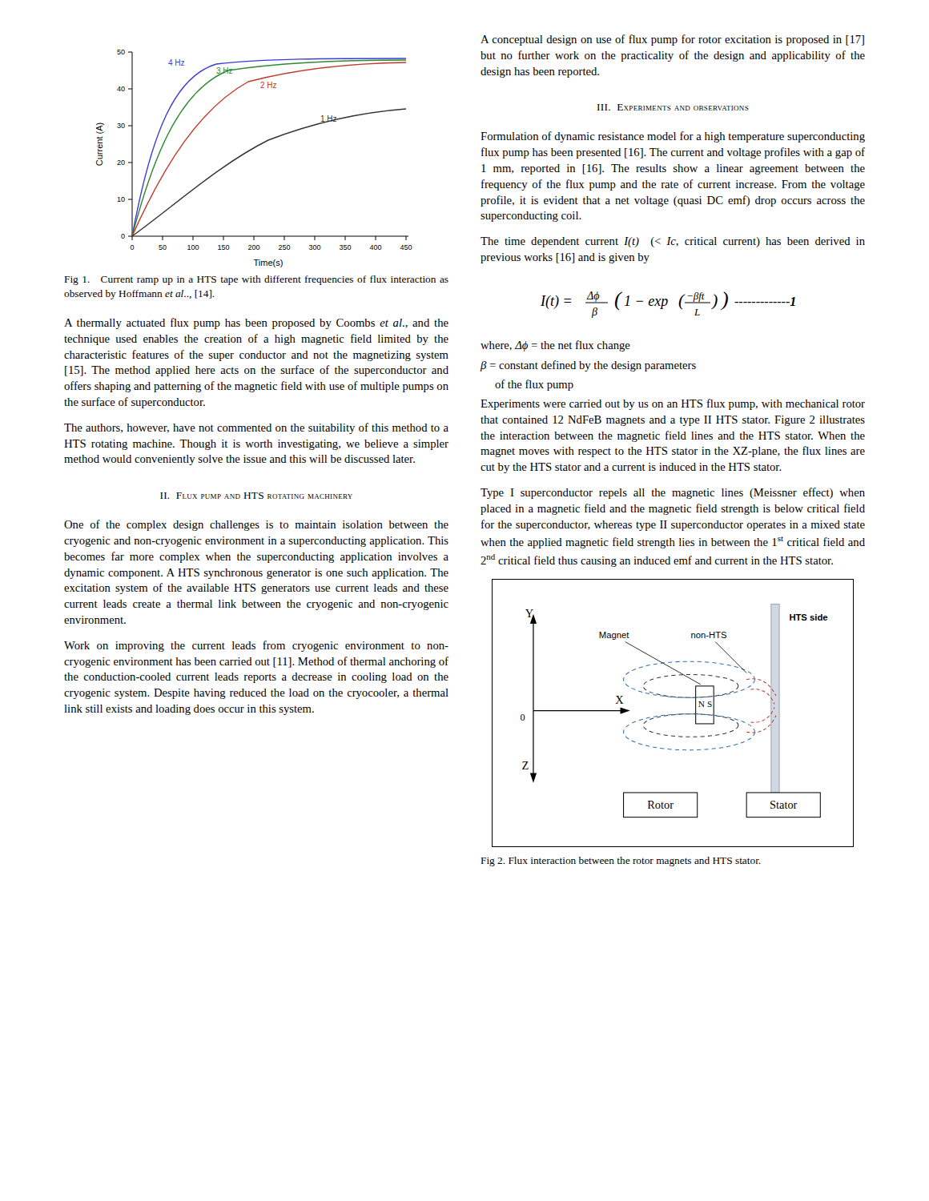0 10 20 30 40 50 0 50 100 150 200 250 300 350 400 450 Time(s) Current (A) 4 Hz 3 Hz 2 Hz 1 Hz
Fig 1. Current ramp up in a HTS tape with different frequencies of flux interaction as observed by Hoffmann et al.., [14].
A thermally actuated flux pump has been proposed by Coombs et al., and the technique used enables the creation of a high magnetic field limited by the characteristic features of the super conductor and not the magnetizing system [15]. The method applied here acts on the surface of the superconductor and offers shaping and patterning of the magnetic field with use of multiple pumps on the surface of superconductor.
The authors, however, have not commented on the suitability of this method to a HTS rotating machine. Though it is worth investigating, we believe a simpler method would conveniently solve the issue and this will be discussed later.
II. Flux pump and HTS rotating machinery
One of the complex design challenges is to maintain isolation between the cryogenic and non-cryogenic environment in a superconducting application. This becomes far more complex when the superconducting application involves a dynamic component. A HTS synchronous generator is one such application. The excitation system of the available HTS generators use current leads and these current leads create a thermal link between the cryogenic and non-cryogenic environment.
Work on improving the current leads from cryogenic environment to non-cryogenic environment has been carried out [11]. Method of thermal anchoring of the conduction-cooled current leads reports a decrease in cooling load on the cryogenic system. Despite having reduced the load on the cryocooler, a thermal link still exists and loading does occur in this system.
A conceptual design on use of flux pump for rotor excitation is proposed in [17] but no further work on the practicality of the design and applicability of the design has been reported.
III. Experiments and observations
Formulation of dynamic resistance model for a high temperature superconducting flux pump has been presented [16]. The current and voltage profiles with a gap of 1 mm, reported in [16]. The results show a linear agreement between the frequency of the flux pump and the rate of current increase. From the voltage profile, it is evident that a net voltage (quasi DC emf) drop occurs across the superconducting coil.
The time dependent current I(t) (< Ic, critical current) has been derived in previous works [16] and is given by
I(t) = Δϕ β ( 1 − exp ( −βft L ) ) -------------1
where, Δϕ = the net flux change
β = constant defined by the design parameters
of the flux pump
Experiments were carried out by us on an HTS flux pump, with mechanical rotor that contained 12 NdFeB magnets and a type II HTS stator. Figure 2 illustrates the interaction between the magnetic field lines and the HTS stator. When the magnet moves with respect to the HTS stator in the XZ-plane, the flux lines are cut by the HTS stator and a current is induced in the HTS stator.
Type I superconductor repels all the magnetic lines (Meissner effect) when placed in a magnetic field and the magnetic field strength is below critical field for the superconductor, whereas type II superconductor operates in a mixed state when the applied magnetic field strength lies in between the 1st critical field and 2nd critical field thus causing an induced emf and current in the HTS stator.
Y X Z 0 HTS side N S Magnet non-HTS Rotor Stator
Fig 2. Flux interaction between the rotor magnets and HTS stator.